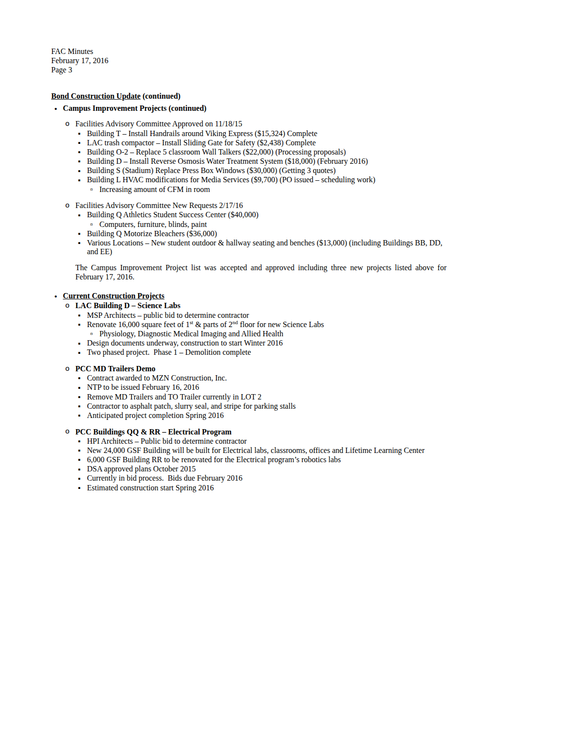FAC Minutes
February 17, 2016
Page 3
Bond Construction Update
(continued)
Campus Improvement Projects (continued)
Facilities Advisory Committee Approved on 11/18/15
Building T – Install Handrails around Viking Express ($15,324) Complete
LAC trash compactor – Install Sliding Gate for Safety ($2,438) Complete
Building O-2 – Replace 5 classroom Wall Talkers ($22,000) (Processing proposals)
Building D – Install Reverse Osmosis Water Treatment System ($18,000) (February 2016)
Building S (Stadium) Replace Press Box Windows ($30,000) (Getting 3 quotes)
Building L HVAC modifications for Media Services ($9,700) (PO issued – scheduling work)
Increasing amount of CFM in room
Facilities Advisory Committee New Requests 2/17/16
Building Q Athletics Student Success Center ($40,000)
Computers, furniture, blinds, paint
Building Q Motorize Bleachers ($36,000)
Various Locations – New student outdoor & hallway seating and benches ($13,000) (including Buildings BB, DD, and EE)
The Campus Improvement Project list was accepted and approved including three new projects listed above for February 17, 2016.
Current Construction Projects
LAC Building D – Science Labs
MSP Architects – public bid to determine contractor
Renovate 16,000 square feet of 1st & parts of 2nd floor for new Science Labs
Physiology, Diagnostic Medical Imaging and Allied Health
Design documents underway, construction to start Winter 2016
Two phased project. Phase 1 – Demolition complete
PCC MD Trailers Demo
Contract awarded to MZN Construction, Inc.
NTP to be issued February 16, 2016
Remove MD Trailers and TO Trailer currently in LOT 2
Contractor to asphalt patch, slurry seal, and stripe for parking stalls
Anticipated project completion Spring 2016
PCC Buildings QQ & RR – Electrical Program
HPI Architects – Public bid to determine contractor
New 24,000 GSF Building will be built for Electrical labs, classrooms, offices and Lifetime Learning Center
6,000 GSF Building RR to be renovated for the Electrical program’s robotics labs
DSA approved plans October 2015
Currently in bid process. Bids due February 2016
Estimated construction start Spring 2016